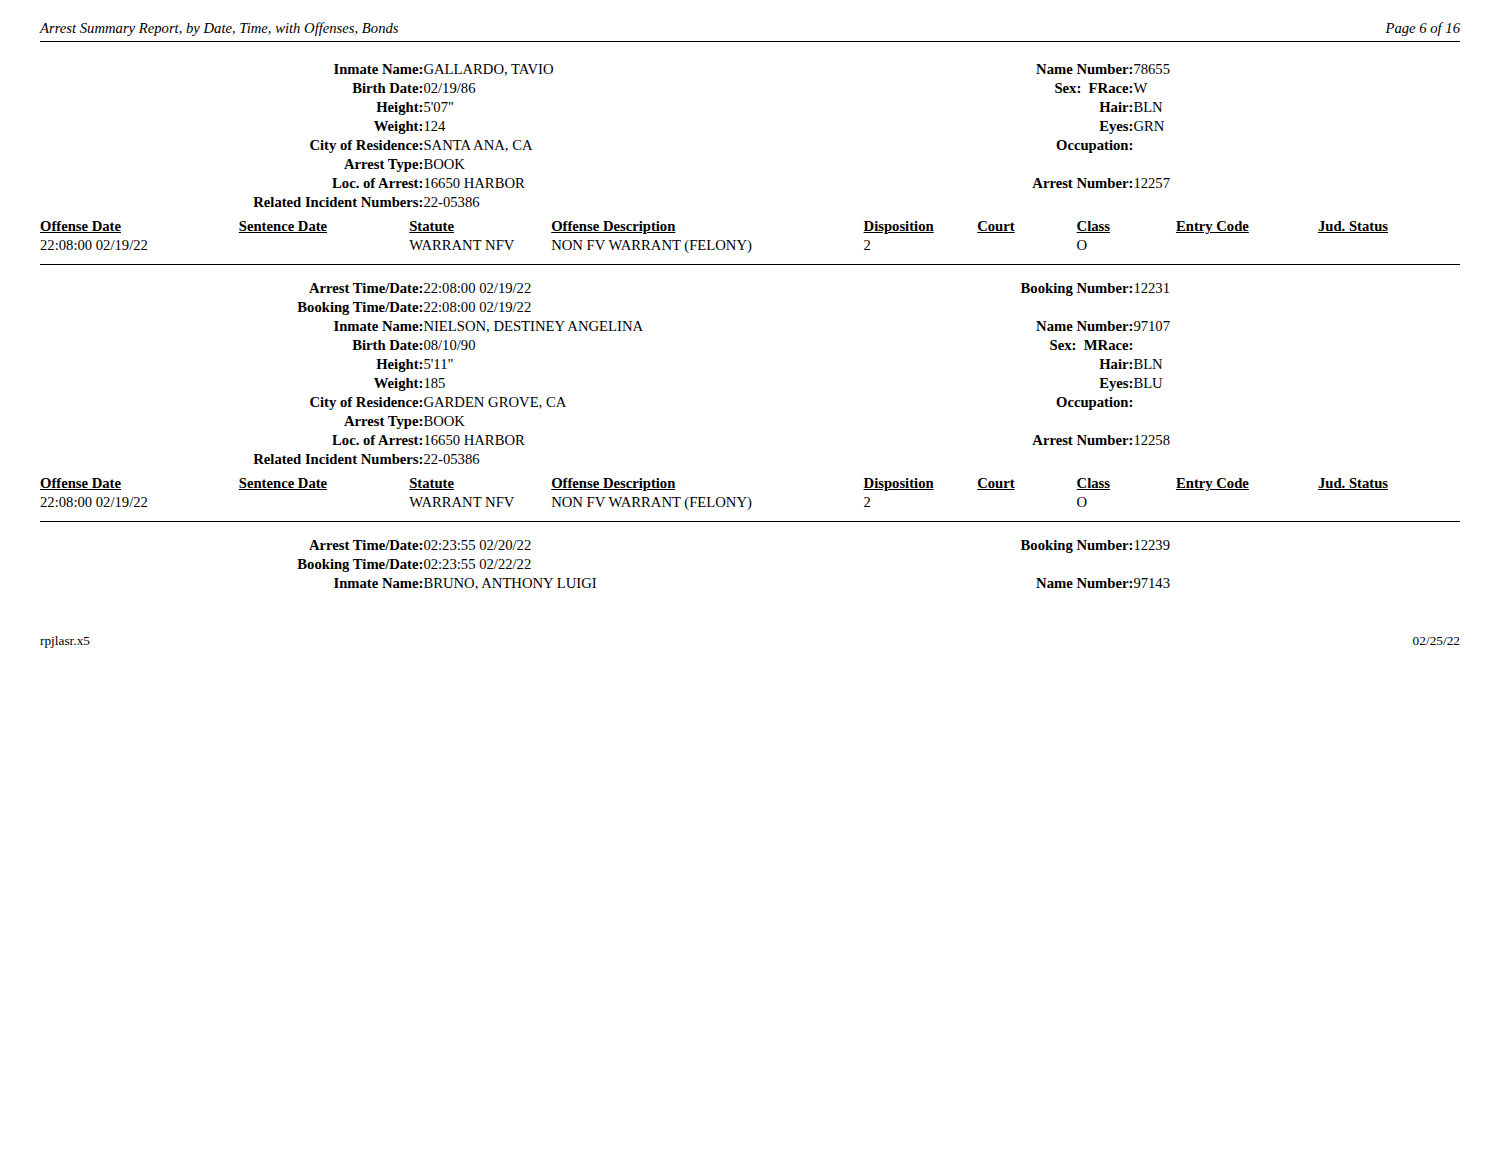Arrest Summary Report, by Date, Time, with Offenses, Bonds Page 6 of 16
| Inmate Name: | GALLARDO, TAVIO | Name Number: | 78655 |
| Birth Date: | 02/19/86 | Sex: F Race: | W |
| Height: | 5'07" | Hair: | BLN |
| Weight: | 124 | Eyes: | GRN |
| City of Residence: | SANTA ANA, CA | Occupation: | |
| Arrest Type: | BOOK | | |
| Loc. of Arrest: | 16650 HARBOR | Arrest Number: | 12257 |
| Related Incident Numbers: | 22-05386 | | |
| Offense Date | Sentence Date | Statute | Offense Description | Disposition | Court | Class | Entry Code | Jud. Status |
| --- | --- | --- | --- | --- | --- | --- | --- | --- |
| 22:08:00 02/19/22 | | WARRANT NFV | NON FV WARRANT (FELONY) | 2 | | O | | |
| Arrest Time/Date: | 22:08:00 02/19/22 | Booking Number: | 12231 |
| Booking Time/Date: | 22:08:00 02/19/22 | | |
| Inmate Name: | NIELSON, DESTINEY ANGELINA | Name Number: | 97107 |
| Birth Date: | 08/10/90 | Sex: M Race: | |
| Height: | 5'11" | Hair: | BLN |
| Weight: | 185 | Eyes: | BLU |
| City of Residence: | GARDEN GROVE, CA | Occupation: | |
| Arrest Type: | BOOK | | |
| Loc. of Arrest: | 16650 HARBOR | Arrest Number: | 12258 |
| Related Incident Numbers: | 22-05386 | | |
| Offense Date | Sentence Date | Statute | Offense Description | Disposition | Court | Class | Entry Code | Jud. Status |
| --- | --- | --- | --- | --- | --- | --- | --- | --- |
| 22:08:00 02/19/22 | | WARRANT NFV | NON FV WARRANT (FELONY) | 2 | | O | | |
| Arrest Time/Date: | 02:23:55 02/20/22 | Booking Number: | 12239 |
| Booking Time/Date: | 02:23:55 02/22/22 | | |
| Inmate Name: | BRUNO, ANTHONY LUIGI | Name Number: | 97143 |
rpjlasr.x5 02/25/22